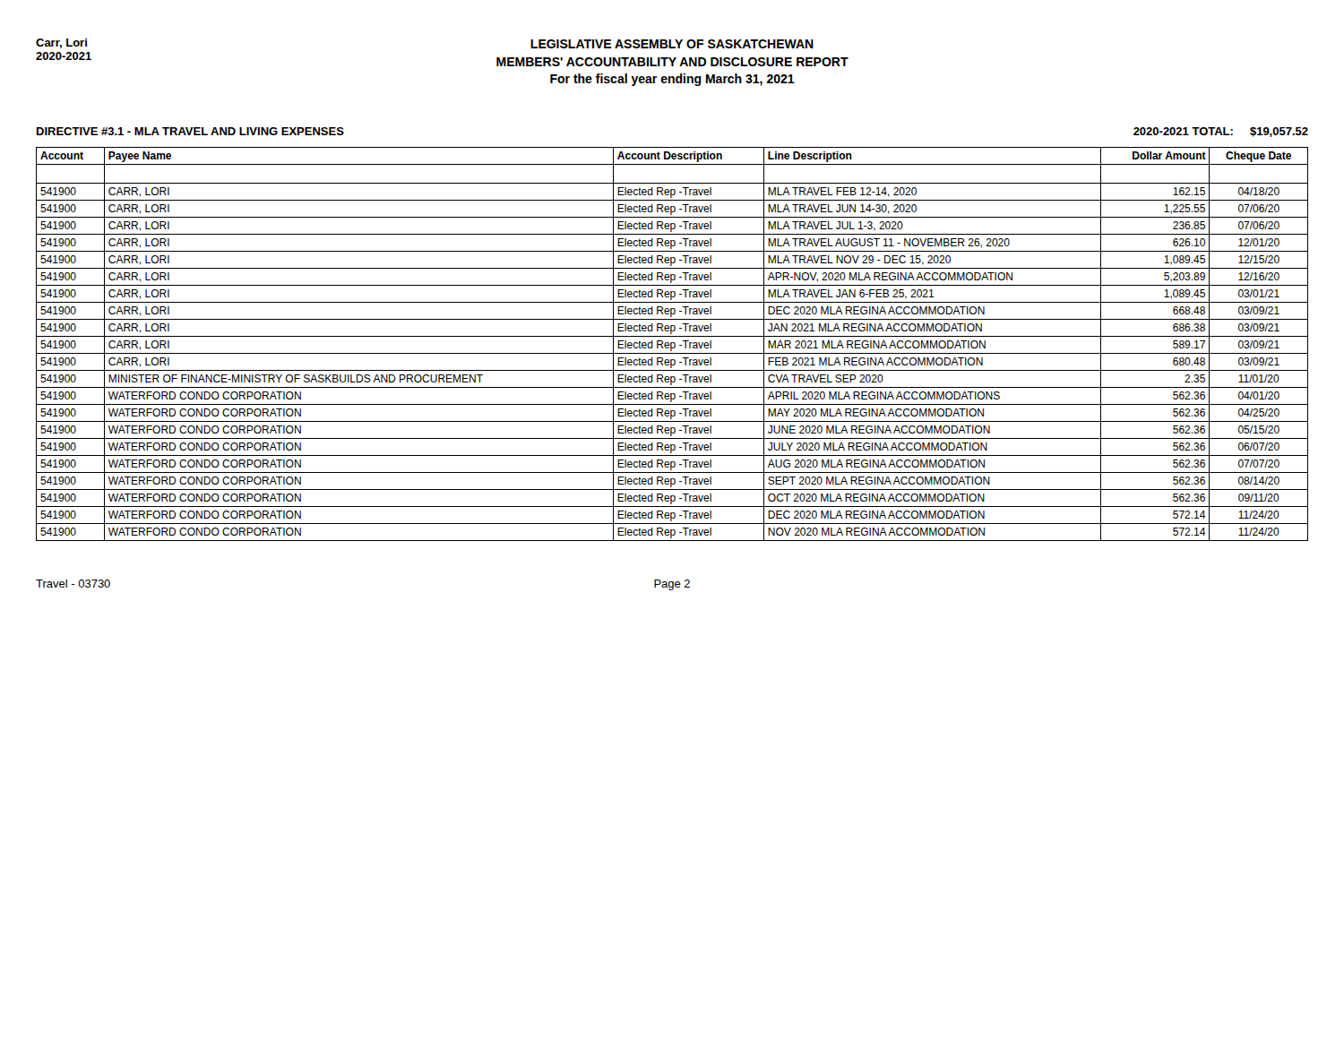Carr, Lori
2020-2021
LEGISLATIVE ASSEMBLY OF SASKATCHEWAN
MEMBERS' ACCOUNTABILITY AND DISCLOSURE REPORT
For the fiscal year ending March 31, 2021
DIRECTIVE #3.1 - MLA TRAVEL AND LIVING EXPENSES
2020-2021 TOTAL: $19,057.52
| Account | Payee Name | Account Description | Line Description | Dollar Amount | Cheque Date |
| --- | --- | --- | --- | --- | --- |
| 541900 | CARR, LORI | Elected Rep -Travel | MLA TRAVEL FEB 12-14, 2020 | 162.15 | 04/18/20 |
| 541900 | CARR, LORI | Elected Rep -Travel | MLA TRAVEL JUN 14-30, 2020 | 1,225.55 | 07/06/20 |
| 541900 | CARR, LORI | Elected Rep -Travel | MLA TRAVEL JUL 1-3, 2020 | 236.85 | 07/06/20 |
| 541900 | CARR, LORI | Elected Rep -Travel | MLA TRAVEL AUGUST 11 - NOVEMBER 26, 2020 | 626.10 | 12/01/20 |
| 541900 | CARR, LORI | Elected Rep -Travel | MLA TRAVEL NOV 29 - DEC 15, 2020 | 1,089.45 | 12/15/20 |
| 541900 | CARR, LORI | Elected Rep -Travel | APR-NOV, 2020 MLA REGINA ACCOMMODATION | 5,203.89 | 12/16/20 |
| 541900 | CARR, LORI | Elected Rep -Travel | MLA TRAVEL JAN 6-FEB 25, 2021 | 1,089.45 | 03/01/21 |
| 541900 | CARR, LORI | Elected Rep -Travel | DEC 2020 MLA REGINA ACCOMMODATION | 668.48 | 03/09/21 |
| 541900 | CARR, LORI | Elected Rep -Travel | JAN 2021 MLA REGINA ACCOMMODATION | 686.38 | 03/09/21 |
| 541900 | CARR, LORI | Elected Rep -Travel | MAR 2021 MLA REGINA ACCOMMODATION | 589.17 | 03/09/21 |
| 541900 | CARR, LORI | Elected Rep -Travel | FEB 2021 MLA REGINA ACCOMMODATION | 680.48 | 03/09/21 |
| 541900 | MINISTER OF FINANCE-MINISTRY OF SASKBUILDS AND PROCUREMENT | Elected Rep -Travel | CVA TRAVEL SEP 2020 | 2.35 | 11/01/20 |
| 541900 | WATERFORD CONDO CORPORATION | Elected Rep -Travel | APRIL 2020 MLA REGINA ACCOMMODATIONS | 562.36 | 04/01/20 |
| 541900 | WATERFORD CONDO CORPORATION | Elected Rep -Travel | MAY 2020 MLA REGINA ACCOMMODATION | 562.36 | 04/25/20 |
| 541900 | WATERFORD CONDO CORPORATION | Elected Rep -Travel | JUNE 2020 MLA REGINA ACCOMMODATION | 562.36 | 05/15/20 |
| 541900 | WATERFORD CONDO CORPORATION | Elected Rep -Travel | JULY 2020 MLA REGINA ACCOMMODATION | 562.36 | 06/07/20 |
| 541900 | WATERFORD CONDO CORPORATION | Elected Rep -Travel | AUG 2020 MLA REGINA ACCOMMODATION | 562.36 | 07/07/20 |
| 541900 | WATERFORD CONDO CORPORATION | Elected Rep -Travel | SEPT 2020 MLA REGINA ACCOMMODATION | 562.36 | 08/14/20 |
| 541900 | WATERFORD CONDO CORPORATION | Elected Rep -Travel | OCT 2020 MLA REGINA ACCOMMODATION | 562.36 | 09/11/20 |
| 541900 | WATERFORD CONDO CORPORATION | Elected Rep -Travel | DEC 2020 MLA REGINA ACCOMMODATION | 572.14 | 11/24/20 |
| 541900 | WATERFORD CONDO CORPORATION | Elected Rep -Travel | NOV 2020 MLA REGINA ACCOMMODATION | 572.14 | 11/24/20 |
Travel - 03730
Page 2